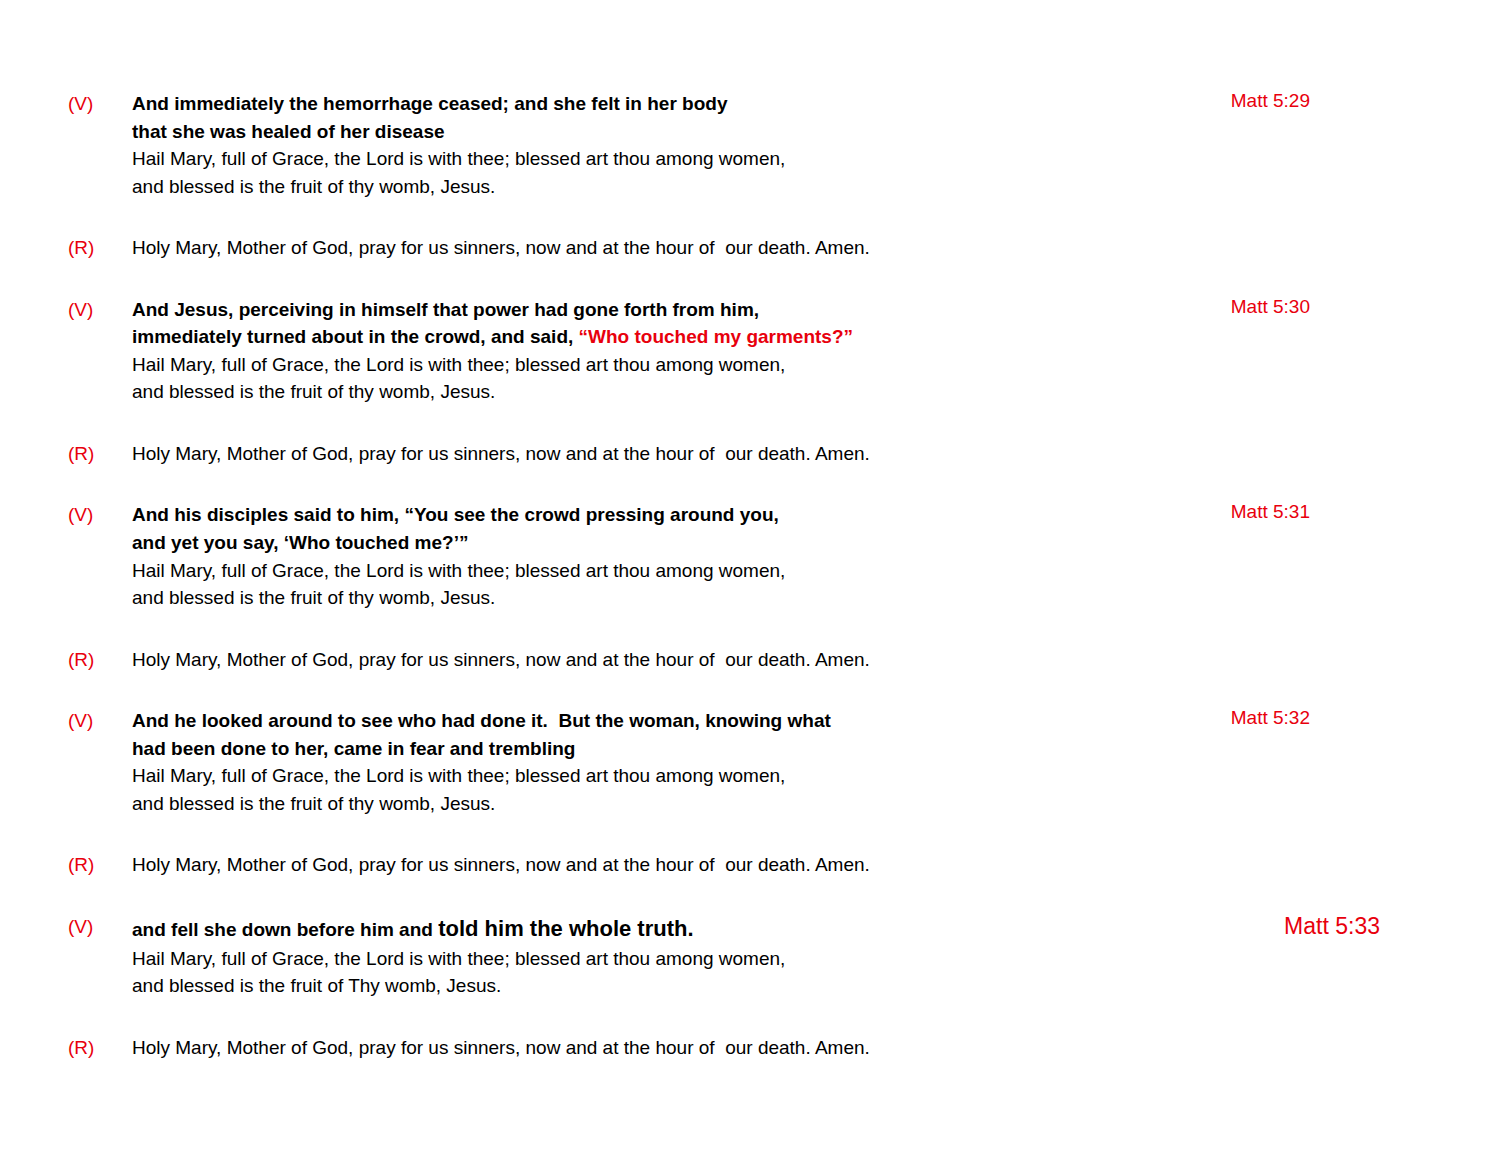Matt 5:29
(V)
And immediately the hemorrhage ceased; and she felt in her body
that she was healed of her disease
Hail Mary, full of Grace, the Lord is with thee; blessed art thou among women,
and blessed is the fruit of thy womb, Jesus.
(R)
Holy Mary, Mother of God, pray for us sinners, now and at the hour of our death. Amen.
Matt 5:30
(V)
And Jesus, perceiving in himself that power had gone forth from him,
immediately turned about in the crowd, and said, “Who touched my garments?”
Hail Mary, full of Grace, the Lord is with thee; blessed art thou among women,
and blessed is the fruit of thy womb, Jesus.
(R)
Holy Mary, Mother of God, pray for us sinners, now and at the hour of our death. Amen.
Matt 5:31
(V)
And his disciples said to him, “You see the crowd pressing around you,
and yet you say, ‘Who touched me?’”
Hail Mary, full of Grace, the Lord is with thee; blessed art thou among women,
and blessed is the fruit of thy womb, Jesus.
(R)
Holy Mary, Mother of God, pray for us sinners, now and at the hour of our death. Amen.
Matt 5:32
(V)
And he looked around to see who had done it. But the woman, knowing what
had been done to her, came in fear and trembling
Hail Mary, full of Grace, the Lord is with thee; blessed art thou among women,
and blessed is the fruit of thy womb, Jesus.
(R)
Holy Mary, Mother of God, pray for us sinners, now and at the hour of our death. Amen.
Matt 5:33
(V)
and fell she down before him and told him the whole truth.
Hail Mary, full of Grace, the Lord is with thee; blessed art thou among women,
and blessed is the fruit of Thy womb, Jesus.
(R)
Holy Mary, Mother of God, pray for us sinners, now and at the hour of our death. Amen.